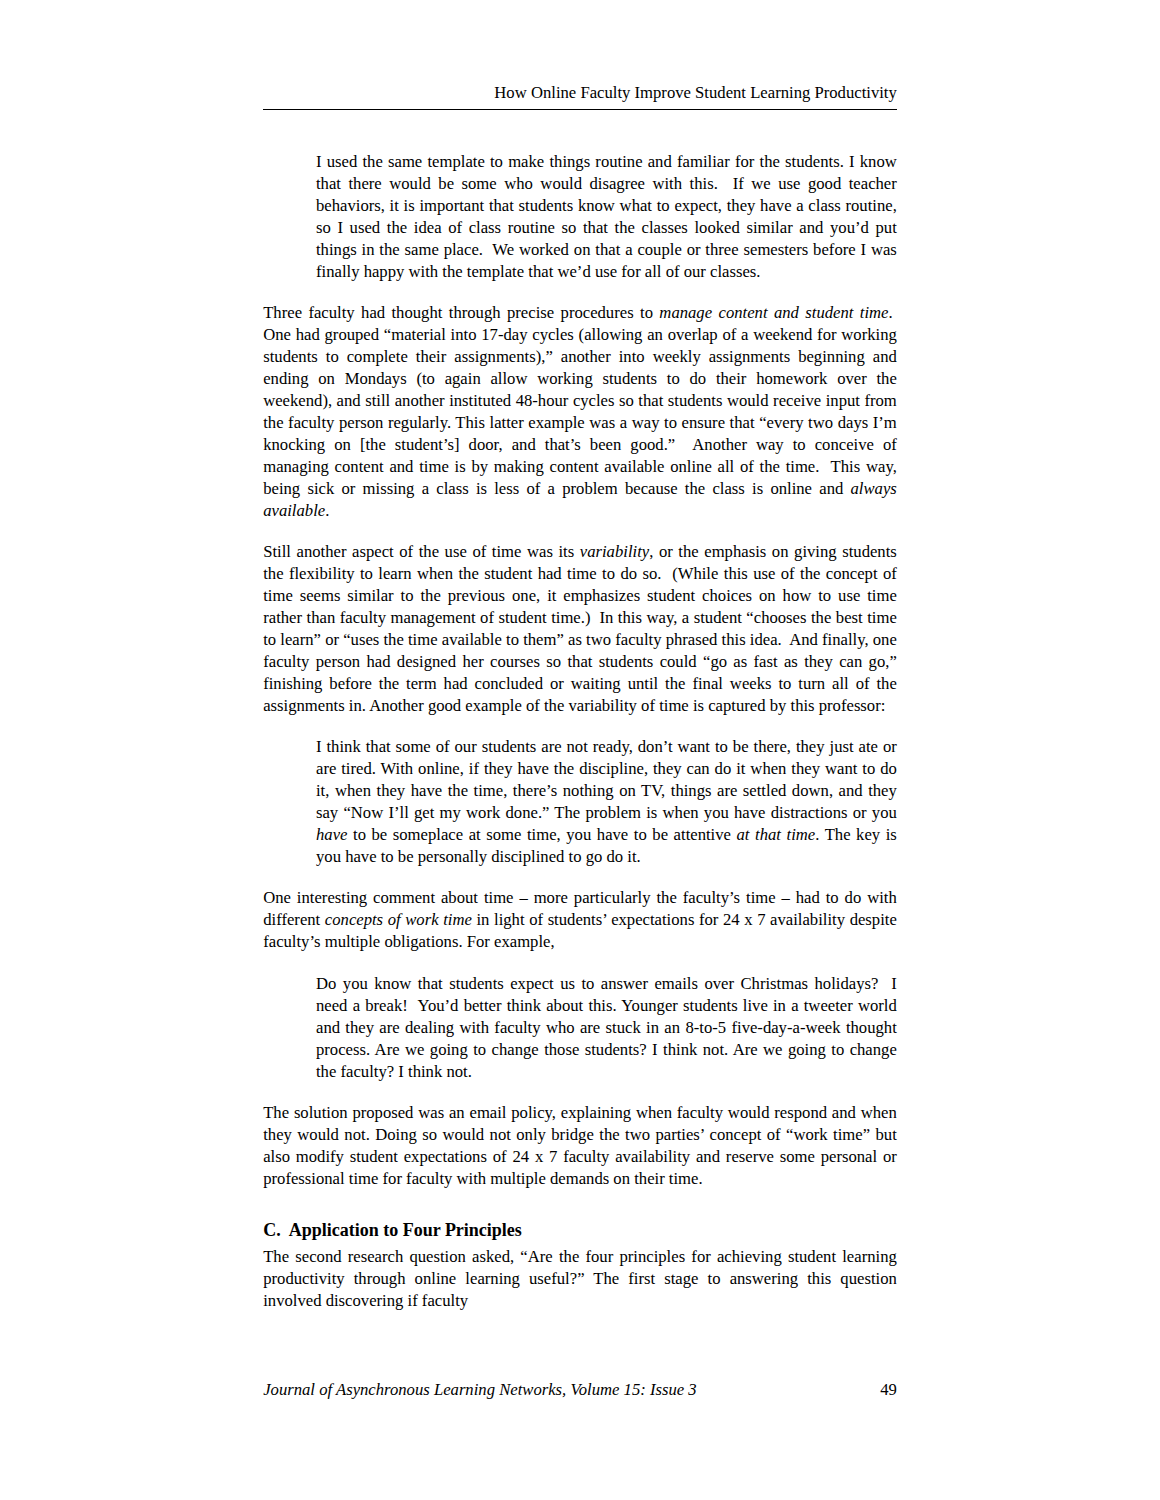How Online Faculty Improve Student Learning Productivity
I used the same template to make things routine and familiar for the students. I know that there would be some who would disagree with this. If we use good teacher behaviors, it is important that students know what to expect, they have a class routine, so I used the idea of class routine so that the classes looked similar and you’d put things in the same place. We worked on that a couple or three semesters before I was finally happy with the template that we’d use for all of our classes.
Three faculty had thought through precise procedures to manage content and student time. One had grouped “material into 17-day cycles (allowing an overlap of a weekend for working students to complete their assignments),” another into weekly assignments beginning and ending on Mondays (to again allow working students to do their homework over the weekend), and still another instituted 48-hour cycles so that students would receive input from the faculty person regularly. This latter example was a way to ensure that “every two days I’m knocking on [the student’s] door, and that’s been good.” Another way to conceive of managing content and time is by making content available online all of the time. This way, being sick or missing a class is less of a problem because the class is online and always available.
Still another aspect of the use of time was its variability, or the emphasis on giving students the flexibility to learn when the student had time to do so. (While this use of the concept of time seems similar to the previous one, it emphasizes student choices on how to use time rather than faculty management of student time.) In this way, a student “chooses the best time to learn” or “uses the time available to them” as two faculty phrased this idea. And finally, one faculty person had designed her courses so that students could “go as fast as they can go,” finishing before the term had concluded or waiting until the final weeks to turn all of the assignments in. Another good example of the variability of time is captured by this professor:
I think that some of our students are not ready, don’t want to be there, they just ate or are tired. With online, if they have the discipline, they can do it when they want to do it, when they have the time, there’s nothing on TV, things are settled down, and they say “Now I’ll get my work done.” The problem is when you have distractions or you have to be someplace at some time, you have to be attentive at that time. The key is you have to be personally disciplined to go do it.
One interesting comment about time – more particularly the faculty’s time – had to do with different concepts of work time in light of students’ expectations for 24 x 7 availability despite faculty’s multiple obligations. For example,
Do you know that students expect us to answer emails over Christmas holidays? I need a break! You’d better think about this. Younger students live in a tweeter world and they are dealing with faculty who are stuck in an 8-to-5 five-day-a-week thought process. Are we going to change those students? I think not. Are we going to change the faculty? I think not.
The solution proposed was an email policy, explaining when faculty would respond and when they would not. Doing so would not only bridge the two parties’ concept of “work time” but also modify student expectations of 24 x 7 faculty availability and reserve some personal or professional time for faculty with multiple demands on their time.
C. Application to Four Principles
The second research question asked, “Are the four principles for achieving student learning productivity through online learning useful?” The first stage to answering this question involved discovering if faculty
Journal of Asynchronous Learning Networks, Volume 15: Issue 3 49